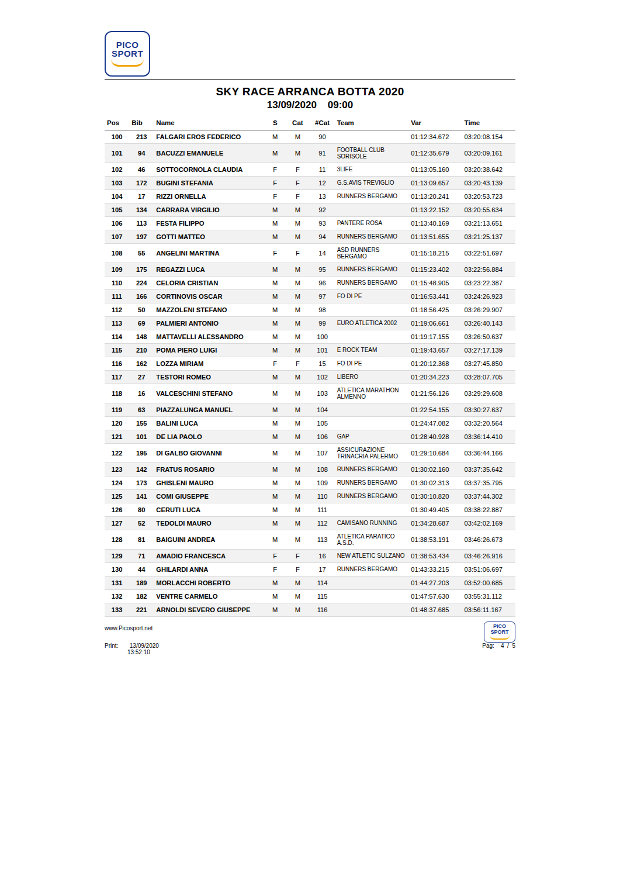PICO
SPORT
SKY RACE ARRANCA BOTTA 2020
13/09/2020 09:00
| Pos | Bib | Name | S | Cat | #Cat | Team | Var | Time |
| --- | --- | --- | --- | --- | --- | --- | --- | --- |
| 100 | 213 | FALGARI EROS FEDERICO | M | M | 90 | | 01:12:34.672 | 03:20:08.154 |
| 101 | 94 | BACUZZI EMANUELE | M | M | 91 | FOOTBALL CLUB SORISOLE | 01:12:35.679 | 03:20:09.161 |
| 102 | 46 | SOTTOCORNOLA CLAUDIA | F | F | 11 | 3LIFE | 01:13:05.160 | 03:20:38.642 |
| 103 | 172 | BUGINI STEFANIA | F | F | 12 | G.S.AVIS TREVIGLIO | 01:13:09.657 | 03:20:43.139 |
| 104 | 17 | RIZZI ORNELLA | F | F | 13 | RUNNERS BERGAMO | 01:13:20.241 | 03:20:53.723 |
| 105 | 134 | CARRARA VIRGILIO | M | M | 92 | | 01:13:22.152 | 03:20:55.634 |
| 106 | 113 | FESTA FILIPPO | M | M | 93 | PANTERE ROSA | 01:13:40.169 | 03:21:13.651 |
| 107 | 197 | GOTTI MATTEO | M | M | 94 | RUNNERS BERGAMO | 01:13:51.655 | 03:21:25.137 |
| 108 | 55 | ANGELINI MARTINA | F | F | 14 | ASD RUNNERS BERGAMO | 01:15:18.215 | 03:22:51.697 |
| 109 | 175 | REGAZZI LUCA | M | M | 95 | RUNNERS BERGAMO | 01:15:23.402 | 03:22:56.884 |
| 110 | 224 | CELORIA CRISTIAN | M | M | 96 | RUNNERS BERGAMO | 01:15:48.905 | 03:23:22.387 |
| 111 | 166 | CORTINOVIS OSCAR | M | M | 97 | FO DI PE | 01:16:53.441 | 03:24:26.923 |
| 112 | 50 | MAZZOLENI STEFANO | M | M | 98 | | 01:18:56.425 | 03:26:29.907 |
| 113 | 69 | PALMIERI ANTONIO | M | M | 99 | EURO ATLETICA 2002 | 01:19:06.661 | 03:26:40.143 |
| 114 | 148 | MATTAVELLI ALESSANDRO | M | M | 100 | | 01:19:17.155 | 03:26:50.637 |
| 115 | 210 | POMA PIERO LUIGI | M | M | 101 | E ROCK TEAM | 01:19:43.657 | 03:27:17.139 |
| 116 | 162 | LOZZA MIRIAM | F | F | 15 | FO DI PE | 01:20:12.368 | 03:27:45.850 |
| 117 | 27 | TESTORI ROMEO | M | M | 102 | LIBERO | 01:20:34.223 | 03:28:07.705 |
| 118 | 16 | VALCESCHINI STEFANO | M | M | 103 | ATLETICA MARATHON ALMENNO | 01:21:56.126 | 03:29:29.608 |
| 119 | 63 | PIAZZALUNGA MANUEL | M | M | 104 | | 01:22:54.155 | 03:30:27.637 |
| 120 | 155 | BALINI LUCA | M | M | 105 | | 01:24:47.082 | 03:32:20.564 |
| 121 | 101 | DE LIA PAOLO | M | M | 106 | GAP | 01:28:40.928 | 03:36:14.410 |
| 122 | 195 | DI GALBO GIOVANNI | M | M | 107 | ASSICURAZIONE TRINACRIA PALERMO | 01:29:10.684 | 03:36:44.166 |
| 123 | 142 | FRATUS ROSARIO | M | M | 108 | RUNNERS BERGAMO | 01:30:02.160 | 03:37:35.642 |
| 124 | 173 | GHISLENI MAURO | M | M | 109 | RUNNERS BERGAMO | 01:30:02.313 | 03:37:35.795 |
| 125 | 141 | COMI GIUSEPPE | M | M | 110 | RUNNERS BERGAMO | 01:30:10.820 | 03:37:44.302 |
| 126 | 80 | CERUTI LUCA | M | M | 111 | | 01:30:49.405 | 03:38:22.887 |
| 127 | 52 | TEDOLDI MAURO | M | M | 112 | CAMISANO RUNNING | 01:34:28.687 | 03:42:02.169 |
| 128 | 81 | BAIGUINI ANDREA | M | M | 113 | ATLETICA PARATICO A.S.D. | 01:38:53.191 | 03:46:26.673 |
| 129 | 71 | AMADIO FRANCESCA | F | F | 16 | NEW ATLETIC SULZANO | 01:38:53.434 | 03:46:26.916 |
| 130 | 44 | GHILARDI ANNA | F | F | 17 | RUNNERS BERGAMO | 01:43:33.215 | 03:51:06.697 |
| 131 | 189 | MORLACCHI ROBERTO | M | M | 114 | | 01:44:27.203 | 03:52:00.685 |
| 132 | 182 | VENTRE CARMELO | M | M | 115 | | 01:47:57.630 | 03:55:31.112 |
| 133 | 221 | ARNOLDI SEVERO GIUSEPPE | M | M | 116 | | 01:48:37.685 | 03:56:11.167 |
www.Picosport.net
PICO
SPORT
Print: 13/09/2020 13:52:10
Pag: 4 / 5